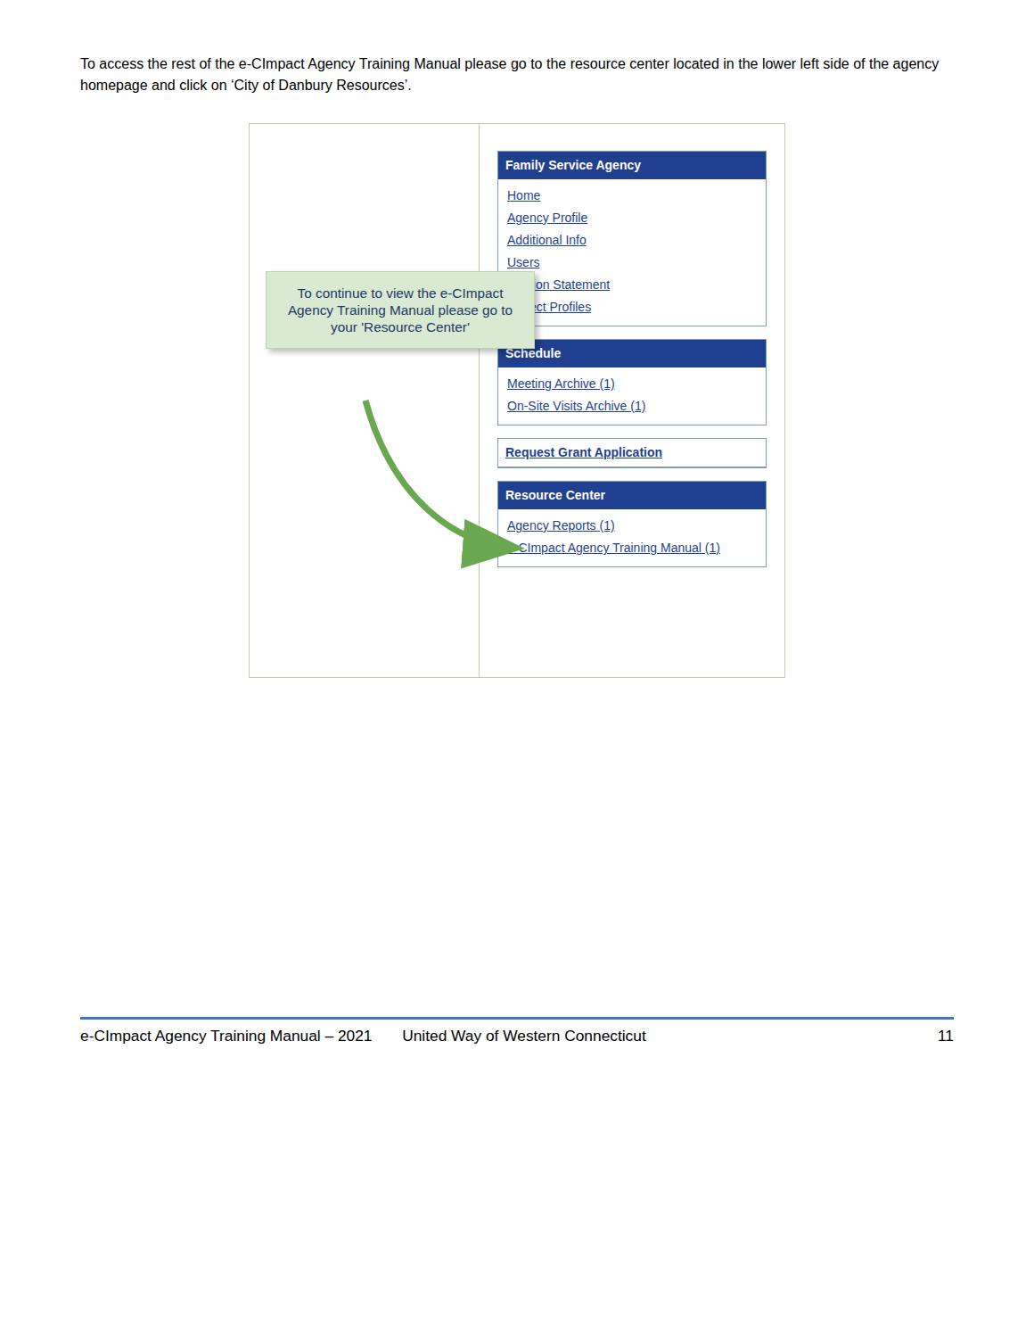To access the rest of the e-CImpact Agency Training Manual please go to the resource center located in the lower left side of the agency homepage and click on ‘City of Danbury Resources’.
To continue to view the e-CImpact Agency Training Manual please go to your 'Resource Center'
Family Service Agency
Home
Agency Profile
Additional Info
Users
Mission Statement
Project Profiles
Schedule
Meeting Archive (1)
On-Site Visits Archive (1)
Request Grant Application
Resource Center
Agency Reports (1)
e-CImpact Agency Training Manual (1)
e-CImpact Agency Training Manual – 2021 United Way of Western Connecticut
11